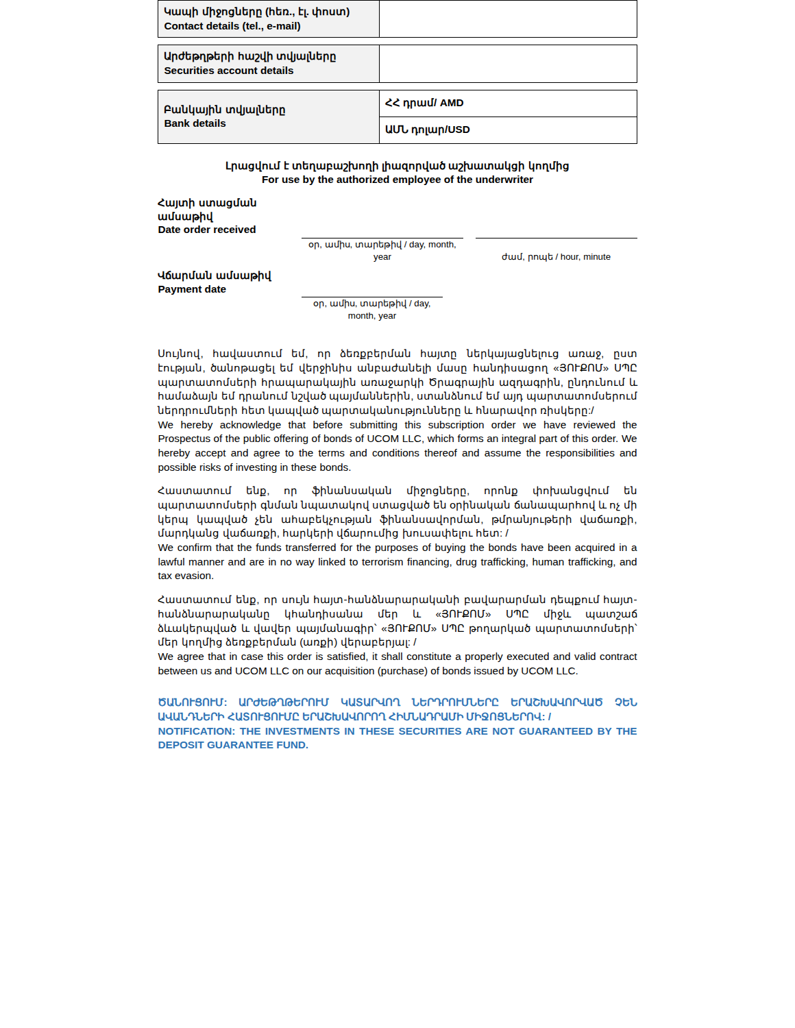| Կապի միջոցները (հեռ., էլ. փոստ) Contact details (tel., e-mail) | |
| Արժեթղթերի հաշվի տվյալները Securities account details | |
| Բանկային տվյալները Bank details | ՀՀ դրամ/ AMD |
| ԱՄՆ դոլար/USD |
Լրացվում է տեղաբաշխողի լիազորված աշխատակցի կողմից
For use by the authorized employee of the underwriter
| Հայտի ստացման ամսաթիվ Date order received | | | |
| | օր, ամիս, տարեթիվ / day, month, year | | ժամ, րոպե / hour, minute |
| Վճարման ամսաթիվ Payment date | | | |
| | օր, ամիս, տարեթիվ / day, month, year | | |
Սույնով, հավաստում եմ, որ ձեռքբերման հայտը ներկայացնելուց առաջ, ըստ էության, ծանոթացել եմ վերջինիս անբաժանելի մասը հանդիսացող «ՅՈՒՔՈՄ» ՍՊԸ պարտատոմսերի հրապարակային առաջարկի Ծրագրային ազդագրին, ընդունում և համաձայն եմ դրանում նշված պայմաններին, ստանձնում եմ այդ պարտատոմսերում ներդրումների հետ կապված պարտականությունները և հնարավոր ռիսկերը:/
We hereby acknowledge that before submitting this subscription order we have reviewed the Prospectus of the public offering of bonds of UCOM LLC, which forms an integral part of this order. We hereby accept and agree to the terms and conditions thereof and assume the responsibilities and possible risks of investing in these bonds.
Հաստատում ենք, որ ֆինանսական միջոցները, որոնք փոխանցվում են պարտատոմսերի գնման նպատակով ստացված են օրինական ճանապարհով և ոչ մի կերպ կապված չեն ահաբեկչության ֆինանսավորման, թմրանյութերի վաճառքի, մարդկանց վաճառքի, հարկերի վճարումից խուսափելու հետ: /
We confirm that the funds transferred for the purposes of buying the bonds have been acquired in a lawful manner and are in no way linked to terrorism financing, drug trafficking, human trafficking, and tax evasion.
Հաստատում ենք, որ սույն հայտ-հանձնարարականի բավարարման դեպքում հայտ-հանձնարարականը կհանդիսանա մեր և «ՅՈՒՔՈՄ» ՍՊԸ միջև պատշաճ ձևակերպված և վավեր պայմանագիր՝ «ՅՈՒՔՈՄ» ՍՊԸ թողարկած պարտատոմսերի՝ մեր կողմից ձեռքբերման (առքի) վերաբերյալ: /
We agree that in case this order is satisfied, it shall constitute a properly executed and valid contract between us and UCOM LLC on our acquisition (purchase) of bonds issued by UCOM LLC.
ԾԱՆՈՒՑՈՒՄ: ԱՐԺԵԹՂԹԵՐՈՒՄ ԿԱՏԱՐՎՈՂ ՆԵՐԴՐՈՒՄՆԵՐԸ ԵՐԱՇԽԱՎՈՐՎԱԾ ՉԵՆ ԱՎԱՆԴՆԵՐԻ ՀԱՏՈՒՑՈՒՄԸ ԵՐԱՇԽԱՎՈՐՈՂ ՀԻՄՆԱԴՐԱՄԻ ՄԻՋՈՑՆԵՐՈՎ: /
NOTIFICATION: THE INVESTMENTS IN THESE SECURITIES ARE NOT GUARANTEED BY THE DEPOSIT GUARANTEE FUND.